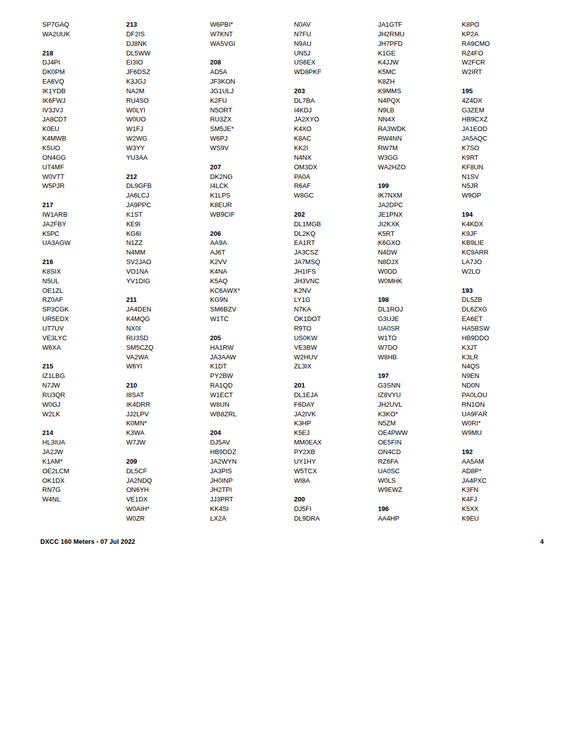| SP7GAQ WA2UUK 218 DJ4PI DK0PM EA6VQ IK1YDB IK6FWJ IV3JVJ JA8CDT K0EU K4MWB K5UO ON4GG UT4MF W0VTT W5PJR 217 IW1ARB JA2FBY K5PC UA3AGW 216 K8SIX N5UL OE1ZL RZ0AF SP3CGK UR5EDX UT7UV VE3LYC W6XA 215 IZ1LBG N7JW RU3QR W0GJ W2LK 214 HL3IUA JA2JW K1AM* OE2LCM OK1DX RN7G W4NL | 213 DF2IS DJ8NK DL5WW EI3IO JF6DSZ K3JGJ NA2M RU4SO W0LYI W0UO W1FJ W2WG W3YY YU3AA 212 DL9GFB JA6LCJ JA9PPC K1ST KE9I KG6I N1ZZ N4MM SV2JAO VO1NA YV1DIG 211 JA4DEN K4MQG NX0I RU3SD SM5CZQ VA2WA W6YI 210 I8SAT IK4DRR JJ2LPV K0MN* K3WA W7JW 209 DL5CF JA2NDQ ON6YH VE1DX W0AIH* W0ZR | W6PBI* W7KNT WA5VGI 208 AD5A JF3KON JG1ULJ K2FU N5ORT RU3ZX SM5JE* W6PJ WS9V 207 DK2NG I4LCK K1LPS K8EUR WB9CIF 206 AA9A AJ6T K2VV K4NA K5AQ KC6AWX* KG9N SM6BZV W1TC 205 HA1RW JA3AAW K1DT PY2BW RA1QD W1ECT W8UN WB8ZRL 204 DJ5AV HB9DDZ JA2WYN JA3PIS JH0INP JH2TPI JJ3PRT KK4SI LX2A | N0AV N7FU N9AU UN5J US6EX WD8PKF 203 DL7BA I4KDJ JA2XYO K4XO K8AC KK2I N4NX OM3DX PA0A R6AF W8GC 202 DL1MGB DL2KQ EA1RT JA3CSZ JA7MSQ JH1IFS JH3VNC K2NV LY1G N7KA OK1DOT R9TO US0KW VE3BW W2HUV ZL3IX 201 DL1EJA F6DAY JA2IVK K3HP K5EJ MM0EAX PY2XB UY1HY W5TCX WI8A 200 DJ5FI DL9DRA | JA1GTF JH2RMU JH7PFD K1GE K4JJW K5MC K8ZH K9MMS N4PQX N9LB NN4X RA3WDK RW4NN RW7M W3GG WA2HZO 199 IK7NXM JA2DPC JE1PNX JI2KXK K5RT K6GXO N4DW N8DJX W0DD W0MHK 198 DL1ROJ G3UJE UA0SR W1TO W7DO W8HB 197 G3SNN IZ8VYU JH2UVL K3KO* N5ZM OE4PWW OE5FIN ON4CD RZ6FA UA0SC W0LS W9EWZ 196 AA4HP | K8PO KP2A RA9CMO RZ4FO W2FCR W2IRT 195 4Z4DX G3ZEM HB9CXZ JA1EOD JA5AQC K7SO K9RT KF8UN N1SV N5JR W9OP 194 K4KDX K9JF KB9LIE KC9ARR LA7JO W2LO 193 DL5ZB DL6ZXG EA6ET HA5BSW HB9DDO K3JT K3LR N4QS N9EN ND0N PA0LOU RN1ON UA9FAR W0RI* W9MU 192 AA5AM AD8P* JA4PXC K3FN K4FJ K5XX K9EU |
DXCC 160 Meters - 07 Jul 2022 4